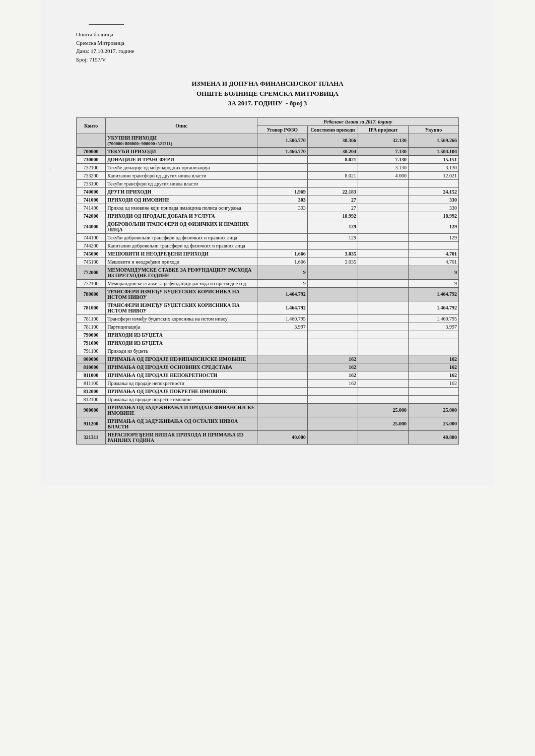·
·
Општа болница Сремска Митровица Дана: 17.10.2017. године Број: 7157/V
ИЗМЕНА И ДОПУНА ФИНАНСИЈСКОГ ПЛАНА
ОПШТЕ БОЛНИЦЕ СРЕМСКА МИТРОВИЦА
ЗА 2017. ГОДИНУ - број 3
| Конто | Опис | Ребаланс плана за 2017. годину |
| --- | --- | --- |
| Уговор РФЗО | Сопствени приходи | IPA пројекат | Укупно |
| | УКУПНИ ПРИХОДИ (700000+800000+900000+321311) | 1.506.770 | 30.366 | 32.130 | 1.569.266 |
| 700000 | ТЕКУЋИ ПРИХОДИ | 1.466.770 | 30.204 | 7.130 | 1.504.104 |
| 730000 | ДОНАЦИЈЕ И ТРАНСФЕРИ | | 8.021 | 7.130 | 15.151 |
| 732100 | Текуће донације од међународних организација | | | 3.130 | 3.130 |
| 733200 | Капитални трансфери од других нивоа власти | | 8.021 | 4.000 | 12.021 |
| 733100 | Текући трансфери од других нивоа власти | | | | |
| 740000 | ДРУГИ ПРИХОДИ | 1.969 | 22.183 | | 24.152 |
| 741000 | ПРИХОДИ ОД ИМОВИНЕ | 303 | 27 | | 330 |
| 741400 | Приход од имовине који припада имаоцима полиса осигурања | 303 | 27 | | 330 |
| 742000 | ПРИХОДИ ОД ПРОДАЈЕ ДОБАРА И УСЛУГА | | 18.992 | | 18.992 |
| 744000 | ДОБРОВОЉНИ ТРАНСФЕРИ ОД ФИЗИЧКИХ И ПРАВНИХ ЛИЦА | | 129 | | 129 |
| 744100 | Текући добровољни трансфери од физичких и правних лица | | 129 | | 129 |
| 744200 | Капитални добровољни трансфери од физичких и правних лица | | | | |
| 745000 | МЕШОВИТИ И НЕОДРЕЂЕНИ ПРИХОДИ | 1.666 | 3.035 | | 4.701 |
| 745100 | Мешовити и неодређени приходи | 1.666 | 3.035 | | 4.701 |
| 772000 | МЕМОРАНДУМСКЕ СТАВКЕ ЗА РЕФУНДАЦИЈУ РАСХОДА ИЗ ПРЕТХОДНЕ ГОДИНЕ | 9 | | | 9 |
| 772100 | Меморандумске ставке за рефундацију расхода из претходне год. | 9 | | | 9 |
| 780000 | ТРАНСФЕРИ ИЗМЕЂУ БУЏЕТСКИХ КОРИСНИКА НА ИСТОМ НИВОУ | 1.464.792 | | | 1.464.792 |
| 781000 | ТРАНСФЕРИ ИЗМЕЂУ БУЏЕТСКИХ КОРИСНИКА НА ИСТОМ НИВОУ | 1.464.792 | | | 1.464.792 |
| 781100 | Трансфери између буџетских корисника на истом нивоу | 1.460.795 | | | 1.460.795 |
| 781100 | Партиципација | 3.997 | | | 3.997 |
| 790000 | ПРИХОДИ ИЗ БУЏЕТА | | | | |
| 791000 | ПРИХОДИ ИЗ БУЏЕТА | | | | |
| 791100 | Приходи из буџета | | | | |
| 800000 | ПРИМАЊА ОД ПРОДАЈЕ НЕФИНАНСИЈСКЕ ИМОВИНЕ | | 162 | | 162 |
| 810000 | ПРИМАЊА ОД ПРОДАЈЕ ОСНОВНИХ СРЕДСТАВА | | 162 | | 162 |
| 811000 | ПРИМАЊА ОД ПРОДАЈЕ НЕПОКРЕТНОСТИ | | 162 | | 162 |
| 811100 | Примања од продаје непокретности | | 162 | | 162 |
| 812000 | Примања од продаје покретне имовине | | | | |
| 812100 | Примања од продаје покретне имовине | | | | |
| 900000 | ПРИМАЊА ОД ЗАДУЖИВАЊА И ПРОДАЈЕ ФИНАНСИЈСКЕ ИМОВИНЕ | | | 25.000 | 25.000 |
| 911200 | ПРИМАЊА ОД ЗАДУЖИВАЊА ОД ОСТАЛИХ НИВОА ВЛАСТИ | | | 25.000 | 25.000 |
| 321311 | НЕРАСПОРЕЂЕНИ ВИШАК ПРИХОДА И ПРИМАЊА ИЗ РАНИЈИХ ГОДИНА | 40.000 | | | 40.000 |